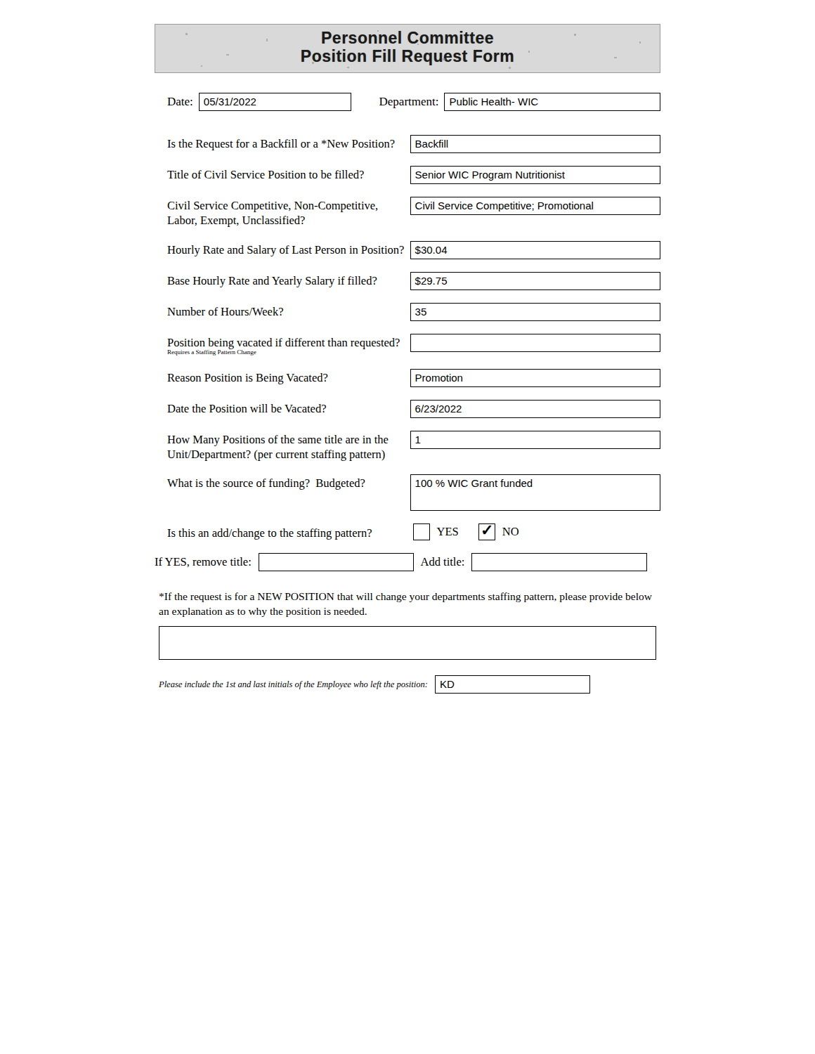Personnel Committee
Position Fill Request Form
Date:
05/31/2022
Department:
Public Health- WIC
Is the Request for a Backfill or a *New Position?
Backfill
Title of Civil Service Position to be filled?
Senior WIC Program Nutritionist
Civil Service Competitive, Non-Competitive,
Labor, Exempt, Unclassified?
Civil Service Competitive; Promotional
Hourly Rate and Salary of Last Person in Position?
$30.04
Base Hourly Rate and Yearly Salary if filled?
$29.75
Number of Hours/Week?
35
Position being vacated if different than requested? Requires a Staffing Pattern Change
Reason Position is Being Vacated?
Promotion
Date the Position will be Vacated?
6/23/2022
How Many Positions of the same title are in the
Unit/Department? (per current staffing pattern)
1
What is the source of funding? Budgeted?
100 % WIC Grant funded
Is this an add/change to the staffing pattern?
YES NO
If YES, remove title:
Add title:
*If the request is for a NEW POSITION that will change your departments staffing pattern, please provide below an explanation as to why the position is needed.
Please include the 1st and last initials of the Employee who left the position:
KD